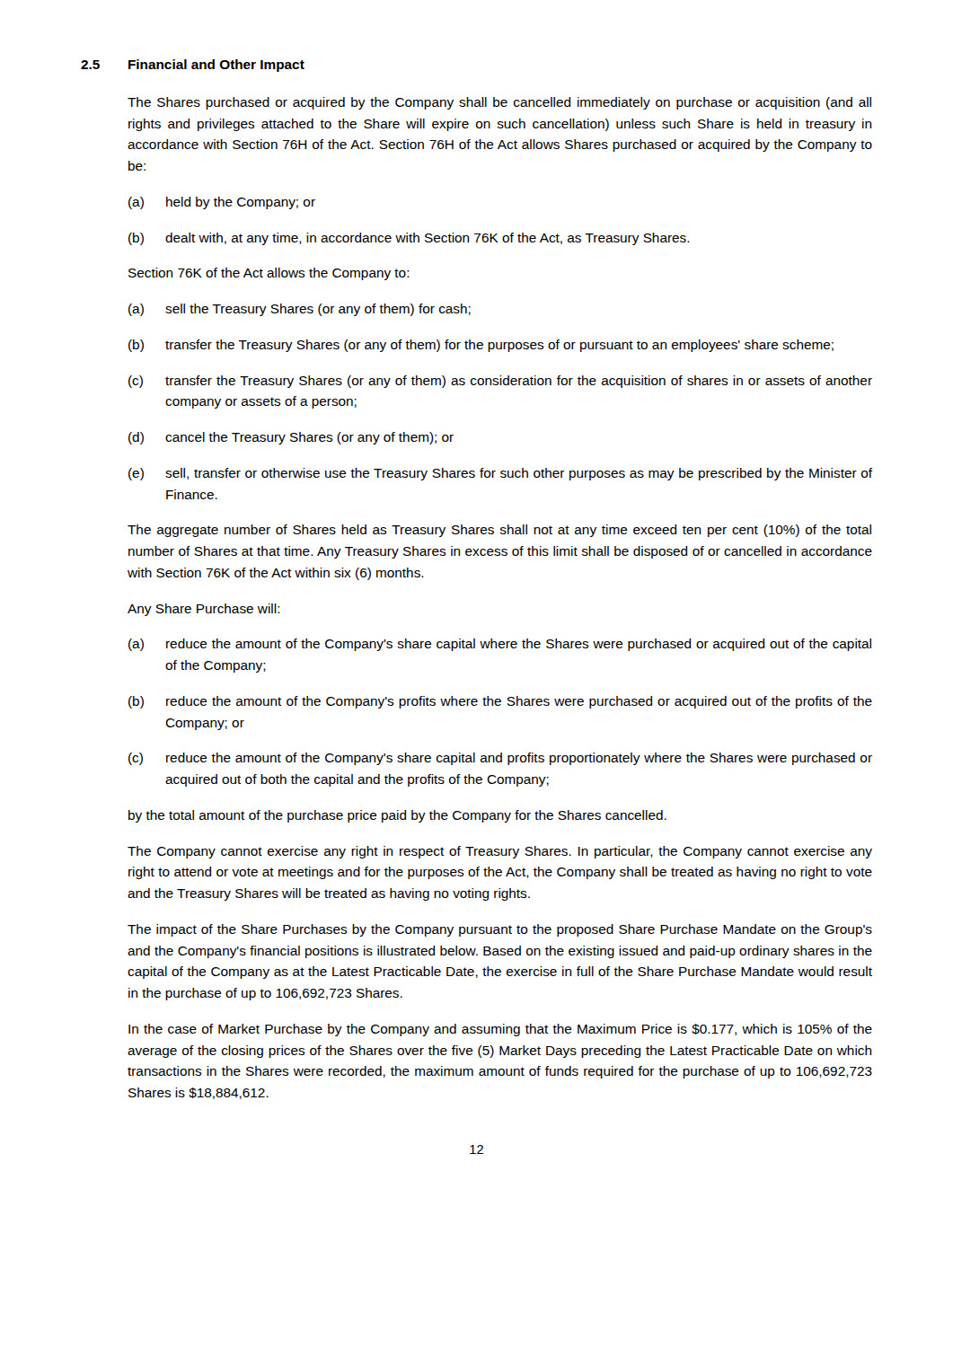2.5
Financial and Other Impact
The Shares purchased or acquired by the Company shall be cancelled immediately on purchase or acquisition (and all rights and privileges attached to the Share will expire on such cancellation) unless such Share is held in treasury in accordance with Section 76H of the Act. Section 76H of the Act allows Shares purchased or acquired by the Company to be:
(a)
held by the Company; or
(b)
dealt with, at any time, in accordance with Section 76K of the Act, as Treasury Shares.
Section 76K of the Act allows the Company to:
(a)
sell the Treasury Shares (or any of them) for cash;
(b)
transfer the Treasury Shares (or any of them) for the purposes of or pursuant to an employees' share scheme;
(c)
transfer the Treasury Shares (or any of them) as consideration for the acquisition of shares in or assets of another company or assets of a person;
(d)
cancel the Treasury Shares (or any of them); or
(e)
sell, transfer or otherwise use the Treasury Shares for such other purposes as may be prescribed by the Minister of Finance.
The aggregate number of Shares held as Treasury Shares shall not at any time exceed ten per cent (10%) of the total number of Shares at that time. Any Treasury Shares in excess of this limit shall be disposed of or cancelled in accordance with Section 76K of the Act within six (6) months.
Any Share Purchase will:
(a)
reduce the amount of the Company's share capital where the Shares were purchased or acquired out of the capital of the Company;
(b)
reduce the amount of the Company's profits where the Shares were purchased or acquired out of the profits of the Company; or
(c)
reduce the amount of the Company's share capital and profits proportionately where the Shares were purchased or acquired out of both the capital and the profits of the Company;
by the total amount of the purchase price paid by the Company for the Shares cancelled.
The Company cannot exercise any right in respect of Treasury Shares. In particular, the Company cannot exercise any right to attend or vote at meetings and for the purposes of the Act, the Company shall be treated as having no right to vote and the Treasury Shares will be treated as having no voting rights.
The impact of the Share Purchases by the Company pursuant to the proposed Share Purchase Mandate on the Group's and the Company's financial positions is illustrated below. Based on the existing issued and paid-up ordinary shares in the capital of the Company as at the Latest Practicable Date, the exercise in full of the Share Purchase Mandate would result in the purchase of up to 106,692,723 Shares.
In the case of Market Purchase by the Company and assuming that the Maximum Price is $0.177, which is 105% of the average of the closing prices of the Shares over the five (5) Market Days preceding the Latest Practicable Date on which transactions in the Shares were recorded, the maximum amount of funds required for the purchase of up to 106,692,723 Shares is $18,884,612.
12